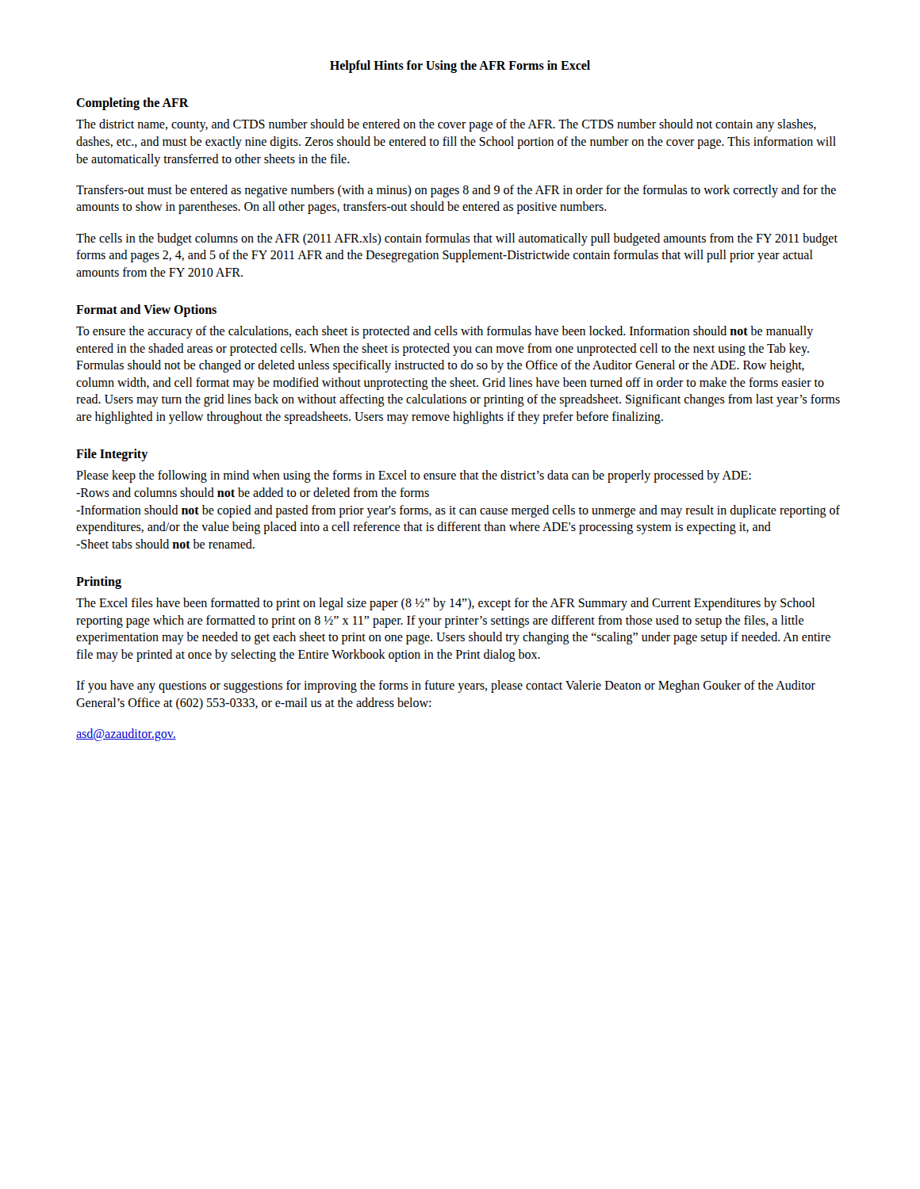Helpful Hints for Using the AFR Forms in Excel
Completing the AFR
The district name, county, and CTDS number should be entered on the cover page of the AFR. The CTDS number should not contain any slashes, dashes, etc., and must be exactly nine digits. Zeros should be entered to fill the School portion of the number on the cover page. This information will be automatically transferred to other sheets in the file.
Transfers-out must be entered as negative numbers (with a minus) on pages 8 and 9 of the AFR in order for the formulas to work correctly and for the amounts to show in parentheses. On all other pages, transfers-out should be entered as positive numbers.
The cells in the budget columns on the AFR (2011 AFR.xls) contain formulas that will automatically pull budgeted amounts from the FY 2011 budget forms and pages 2, 4, and 5 of the FY 2011 AFR and the Desegregation Supplement-Districtwide contain formulas that will pull prior year actual amounts from the FY 2010 AFR.
Format and View Options
To ensure the accuracy of the calculations, each sheet is protected and cells with formulas have been locked. Information should not be manually entered in the shaded areas or protected cells. When the sheet is protected you can move from one unprotected cell to the next using the Tab key. Formulas should not be changed or deleted unless specifically instructed to do so by the Office of the Auditor General or the ADE. Row height, column width, and cell format may be modified without unprotecting the sheet. Grid lines have been turned off in order to make the forms easier to read. Users may turn the grid lines back on without affecting the calculations or printing of the spreadsheet. Significant changes from last year’s forms are highlighted in yellow throughout the spreadsheets. Users may remove highlights if they prefer before finalizing.
File Integrity
Please keep the following in mind when using the forms in Excel to ensure that the district’s data can be properly processed by ADE:
-Rows and columns should not be added to or deleted from the forms
-Information should not be copied and pasted from prior year's forms, as it can cause merged cells to unmerge and may result in duplicate reporting of expenditures, and/or the value being placed into a cell reference that is different than where ADE's processing system is expecting it, and
-Sheet tabs should not be renamed.
Printing
The Excel files have been formatted to print on legal size paper (8 ½” by 14”), except for the AFR Summary and Current Expenditures by School reporting page which are formatted to print on 8 ½” x 11” paper. If your printer’s settings are different from those used to setup the files, a little experimentation may be needed to get each sheet to print on one page. Users should try changing the “scaling” under page setup if needed. An entire file may be printed at once by selecting the Entire Workbook option in the Print dialog box.
If you have any questions or suggestions for improving the forms in future years, please contact Valerie Deaton or Meghan Gouker of the Auditor General’s Office at (602) 553-0333, or e-mail us at the address below:
asd@azauditor.gov.